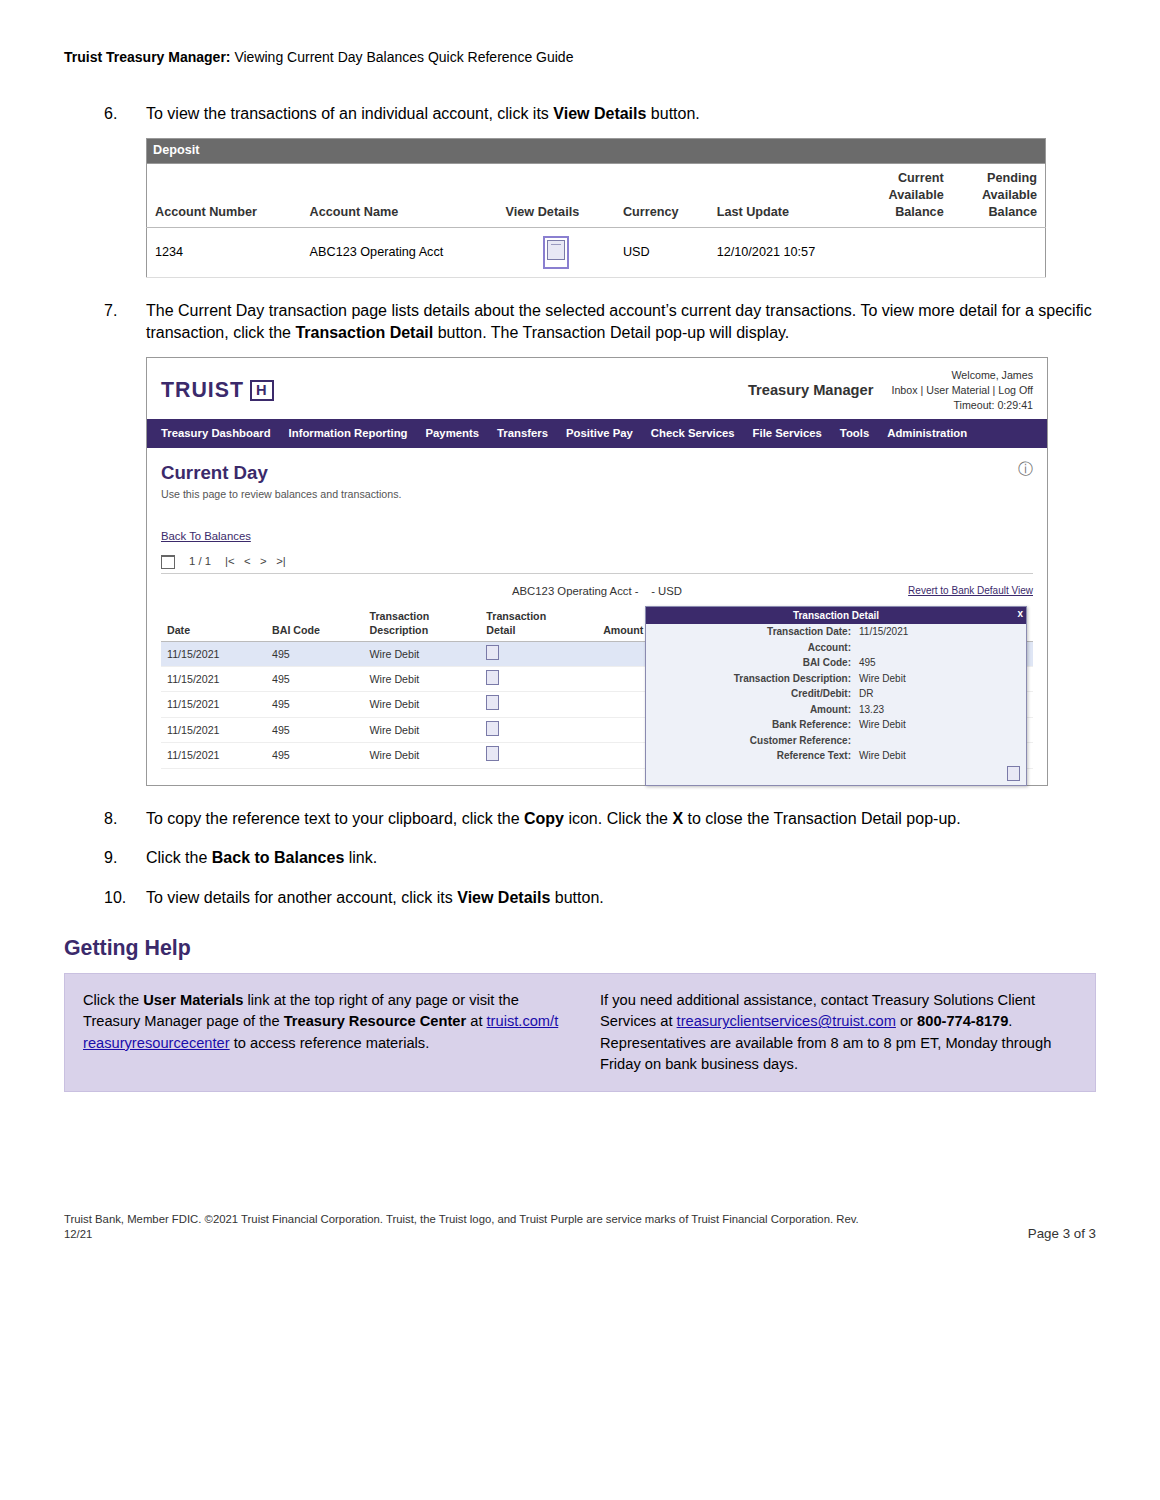Truist Treasury Manager: Viewing Current Day Balances Quick Reference Guide
To view the transactions of an individual account, click its View Details button.
Deposit
| Account Number | Account Name | View Details | Currency | Last Update | Current Available Balance | Pending Available Balance |
| --- | --- | --- | --- | --- | --- | --- |
| 1234 | ABC123 Operating Acct | | USD | 12/10/2021 10:57 | | |
The Current Day transaction page lists details about the selected account’s current day transactions. To view more detail for a specific transaction, click the Transaction Detail button. The Transaction Detail pop-up will display.
TRUIST H
Treasury Manager
Welcome, James
Inbox | User Material | Log Off
Timeout: 0:29:41
Treasury Dashboard Information Reporting Payments Transfers Positive Pay Check Services File Services Tools Administration
ⓘ
Current Day
Use this page to review balances and transactions.
Back To Balances
1 / 1 |< < > >|
ABC123 Operating Acct - - USD Revert to Bank Default View
| Date | BAI Code | Transaction Description | Transaction Detail | Amount | DR/CR | Bank Reference | Customer Reference | Image |
| --- | --- | --- | --- | --- | --- | --- | --- | --- |
| 11/15/2021 | 495 | Wire Debit | | | | | | |
| 11/15/2021 | 495 | Wire Debit | | | | | | |
| 11/15/2021 | 495 | Wire Debit | | | | | | |
| 11/15/2021 | 495 | Wire Debit | | | | | | |
| 11/15/2021 | 495 | Wire Debit | | | | | | |
Transaction Detail x
| Transaction Date: | 11/15/2021 |
| Account: | |
| BAI Code: | 495 |
| Transaction Description: | Wire Debit |
| Credit/Debit: | DR |
| Amount: | 13.23 |
| Bank Reference: | Wire Debit |
| Customer Reference: | |
| Reference Text: | Wire Debit |
To copy the reference text to your clipboard, click the Copy icon. Click the X to close the Transaction Detail pop-up.
Click the Back to Balances link.
To view details for another account, click its View Details button.
Getting Help
Click the User Materials link at the top right of any page or visit the Treasury Manager page of the Treasury Resource Center at truist.com/treasuryresourcecenter to access reference materials.
If you need additional assistance, contact Treasury Solutions Client Services at treasuryclientservices@truist.com or 800-774-8179. Representatives are available from 8 am to 8 pm ET, Monday through Friday on bank business days.
Truist Bank, Member FDIC. ©2021 Truist Financial Corporation. Truist, the Truist logo, and Truist Purple are service marks of Truist Financial Corporation. Rev. 12/21
Page 3 of 3